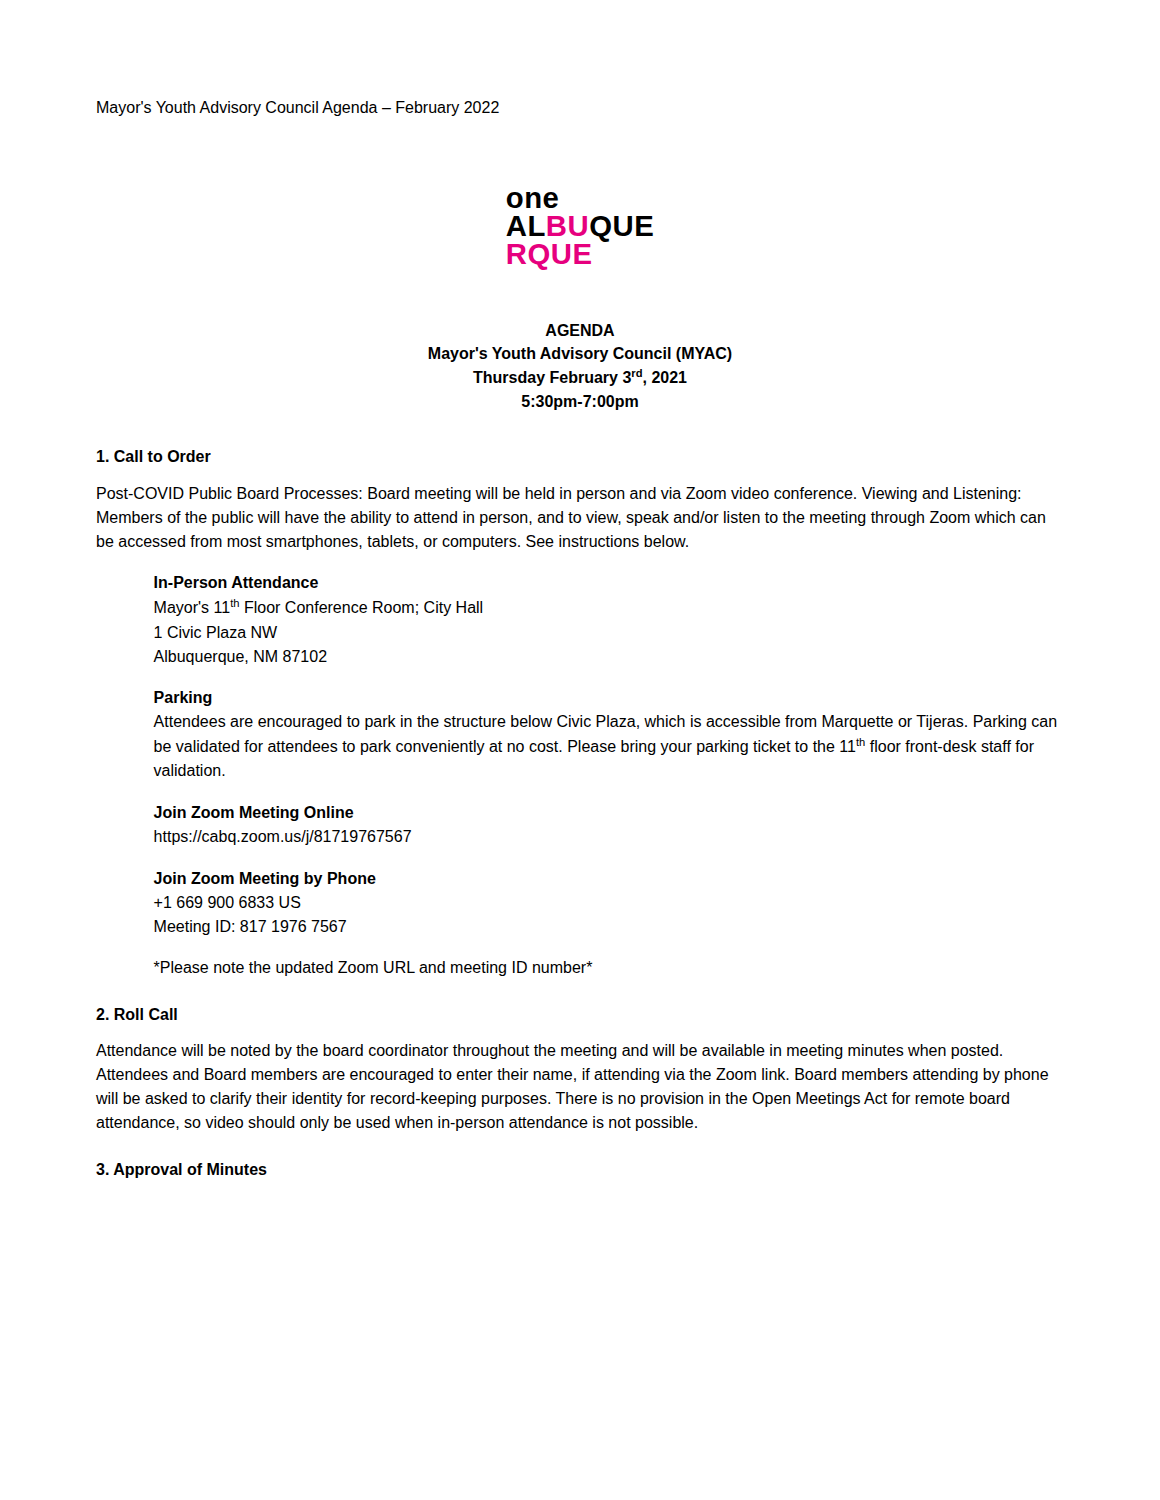Mayor's Youth Advisory Council Agenda – February 2022
one
AL BU QUE
RQUE
AGENDA
Mayor's Youth Advisory Council (MYAC)
Thursday February 3rd, 2021
5:30pm-7:00pm
1. Call to Order
Post-COVID Public Board Processes: Board meeting will be held in person and via Zoom video conference. Viewing and Listening: Members of the public will have the ability to attend in person, and to view, speak and/or listen to the meeting through Zoom which can be accessed from most smartphones, tablets, or computers. See instructions below.
In-Person Attendance
Mayor's 11th Floor Conference Room; City Hall
1 Civic Plaza NW
Albuquerque, NM 87102
Parking
Attendees are encouraged to park in the structure below Civic Plaza, which is accessible from Marquette or Tijeras. Parking can be validated for attendees to park conveniently at no cost. Please bring your parking ticket to the 11th floor front-desk staff for validation.
Join Zoom Meeting Online
https://cabq.zoom.us/j/81719767567
Join Zoom Meeting by Phone
+1 669 900 6833 US
Meeting ID: 817 1976 7567
*Please note the updated Zoom URL and meeting ID number*
2. Roll Call
Attendance will be noted by the board coordinator throughout the meeting and will be available in meeting minutes when posted. Attendees and Board members are encouraged to enter their name, if attending via the Zoom link. Board members attending by phone will be asked to clarify their identity for record-keeping purposes. There is no provision in the Open Meetings Act for remote board attendance, so video should only be used when in-person attendance is not possible.
3. Approval of Minutes